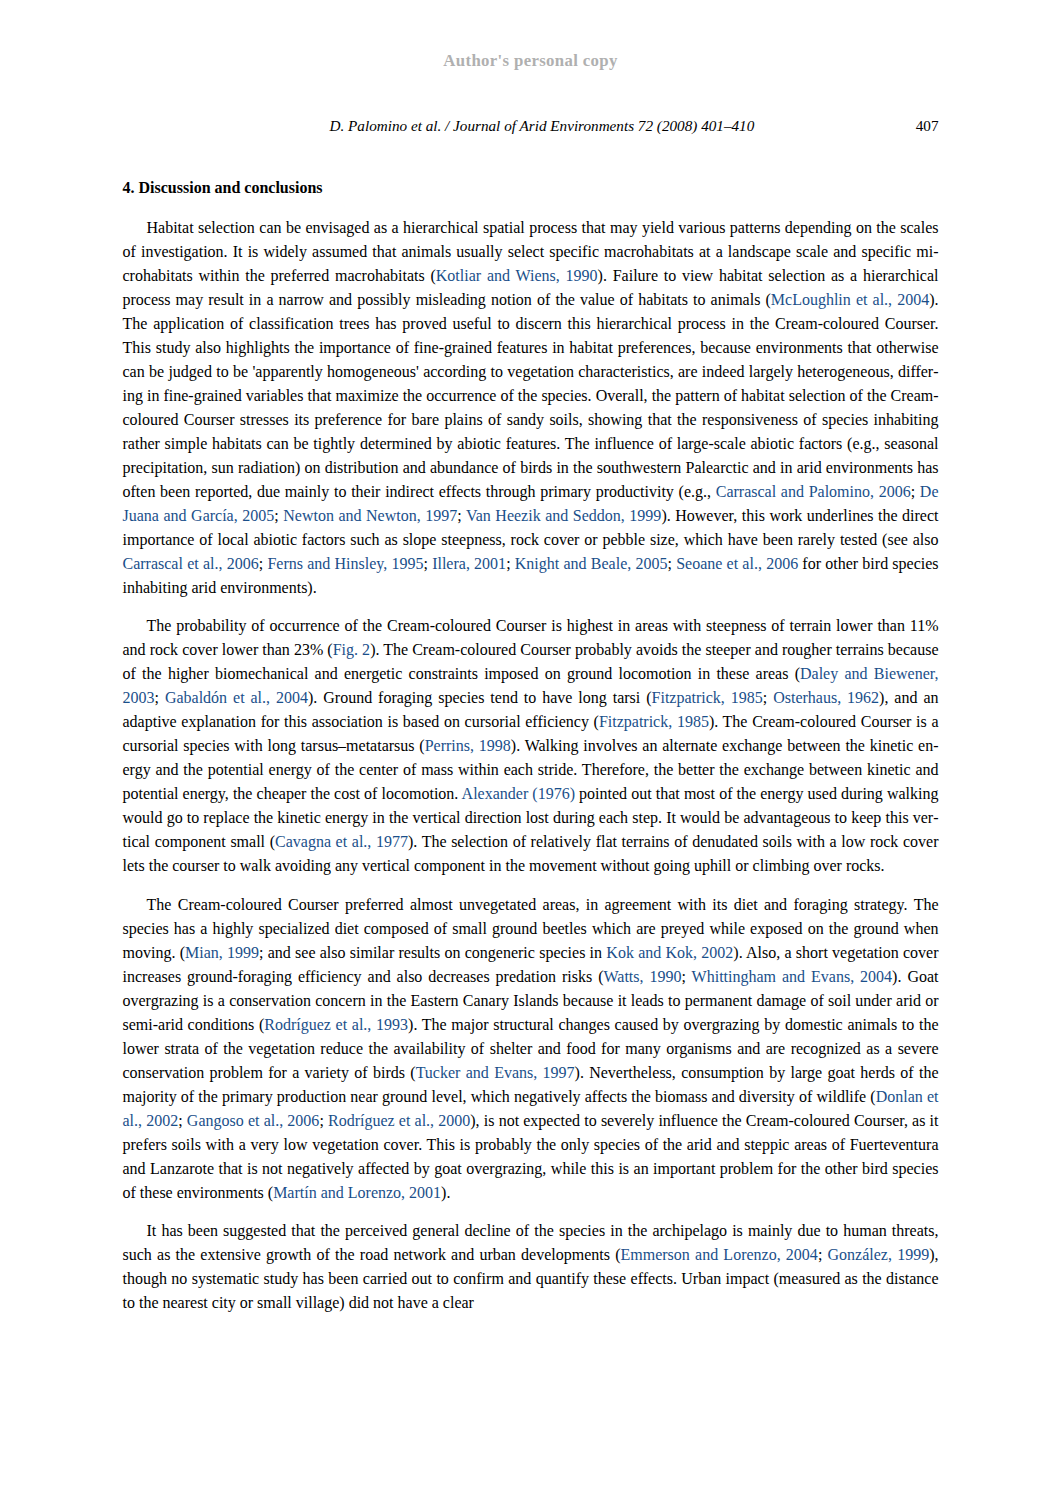Author's personal copy
D. Palomino et al. / Journal of Arid Environments 72 (2008) 401–410 407
4. Discussion and conclusions
Habitat selection can be envisaged as a hierarchical spatial process that may yield various patterns depending on the scales of investigation. It is widely assumed that animals usually select specific macrohabitats at a landscape scale and specific microhabitats within the preferred macrohabitats (Kotliar and Wiens, 1990). Failure to view habitat selection as a hierarchical process may result in a narrow and possibly misleading notion of the value of habitats to animals (McLoughlin et al., 2004). The application of classification trees has proved useful to discern this hierarchical process in the Cream-coloured Courser. This study also highlights the importance of fine-grained features in habitat preferences, because environments that otherwise can be judged to be 'apparently homogeneous' according to vegetation characteristics, are indeed largely heterogeneous, differing in fine-grained variables that maximize the occurrence of the species. Overall, the pattern of habitat selection of the Cream-coloured Courser stresses its preference for bare plains of sandy soils, showing that the responsiveness of species inhabiting rather simple habitats can be tightly determined by abiotic features. The influence of large-scale abiotic factors (e.g., seasonal precipitation, sun radiation) on distribution and abundance of birds in the southwestern Palearctic and in arid environments has often been reported, due mainly to their indirect effects through primary productivity (e.g., Carrascal and Palomino, 2006; De Juana and García, 2005; Newton and Newton, 1997; Van Heezik and Seddon, 1999). However, this work underlines the direct importance of local abiotic factors such as slope steepness, rock cover or pebble size, which have been rarely tested (see also Carrascal et al., 2006; Ferns and Hinsley, 1995; Illera, 2001; Knight and Beale, 2005; Seoane et al., 2006 for other bird species inhabiting arid environments).
The probability of occurrence of the Cream-coloured Courser is highest in areas with steepness of terrain lower than 11% and rock cover lower than 23% (Fig. 2). The Cream-coloured Courser probably avoids the steeper and rougher terrains because of the higher biomechanical and energetic constraints imposed on ground locomotion in these areas (Daley and Biewener, 2003; Gabaldón et al., 2004). Ground foraging species tend to have long tarsi (Fitzpatrick, 1985; Osterhaus, 1962), and an adaptive explanation for this association is based on cursorial efficiency (Fitzpatrick, 1985). The Cream-coloured Courser is a cursorial species with long tarsus–metatarsus (Perrins, 1998). Walking involves an alternate exchange between the kinetic energy and the potential energy of the center of mass within each stride. Therefore, the better the exchange between kinetic and potential energy, the cheaper the cost of locomotion. Alexander (1976) pointed out that most of the energy used during walking would go to replace the kinetic energy in the vertical direction lost during each step. It would be advantageous to keep this vertical component small (Cavagna et al., 1977). The selection of relatively flat terrains of denudated soils with a low rock cover lets the courser to walk avoiding any vertical component in the movement without going uphill or climbing over rocks.
The Cream-coloured Courser preferred almost unvegetated areas, in agreement with its diet and foraging strategy. The species has a highly specialized diet composed of small ground beetles which are preyed while exposed on the ground when moving. (Mian, 1999; and see also similar results on congeneric species in Kok and Kok, 2002). Also, a short vegetation cover increases ground-foraging efficiency and also decreases predation risks (Watts, 1990; Whittingham and Evans, 2004). Goat overgrazing is a conservation concern in the Eastern Canary Islands because it leads to permanent damage of soil under arid or semi-arid conditions (Rodríguez et al., 1993). The major structural changes caused by overgrazing by domestic animals to the lower strata of the vegetation reduce the availability of shelter and food for many organisms and are recognized as a severe conservation problem for a variety of birds (Tucker and Evans, 1997). Nevertheless, consumption by large goat herds of the majority of the primary production near ground level, which negatively affects the biomass and diversity of wildlife (Donlan et al., 2002; Gangoso et al., 2006; Rodríguez et al., 2000), is not expected to severely influence the Cream-coloured Courser, as it prefers soils with a very low vegetation cover. This is probably the only species of the arid and steppic areas of Fuerteventura and Lanzarote that is not negatively affected by goat overgrazing, while this is an important problem for the other bird species of these environments (Martín and Lorenzo, 2001).
It has been suggested that the perceived general decline of the species in the archipelago is mainly due to human threats, such as the extensive growth of the road network and urban developments (Emmerson and Lorenzo, 2004; González, 1999), though no systematic study has been carried out to confirm and quantify these effects. Urban impact (measured as the distance to the nearest city or small village) did not have a clear